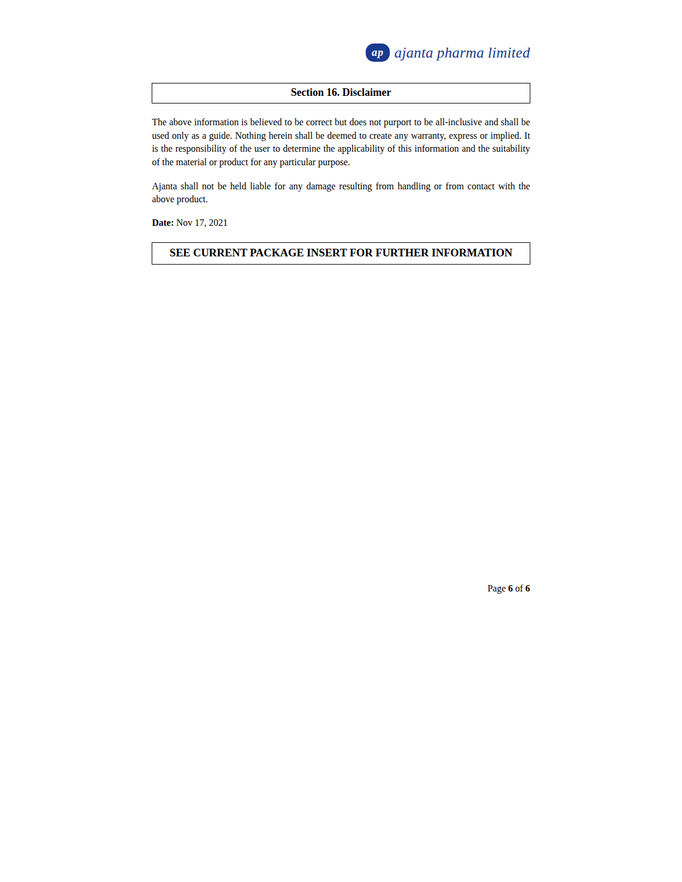ap ajanta pharma limited
Section 16. Disclaimer
The above information is believed to be correct but does not purport to be all-inclusive and shall be used only as a guide. Nothing herein shall be deemed to create any warranty, express or implied. It is the responsibility of the user to determine the applicability of this information and the suitability of the material or product for any particular purpose.
Ajanta shall not be held liable for any damage resulting from handling or from contact with the above product.
Date: Nov 17, 2021
SEE CURRENT PACKAGE INSERT FOR FURTHER INFORMATION
Page 6 of 6